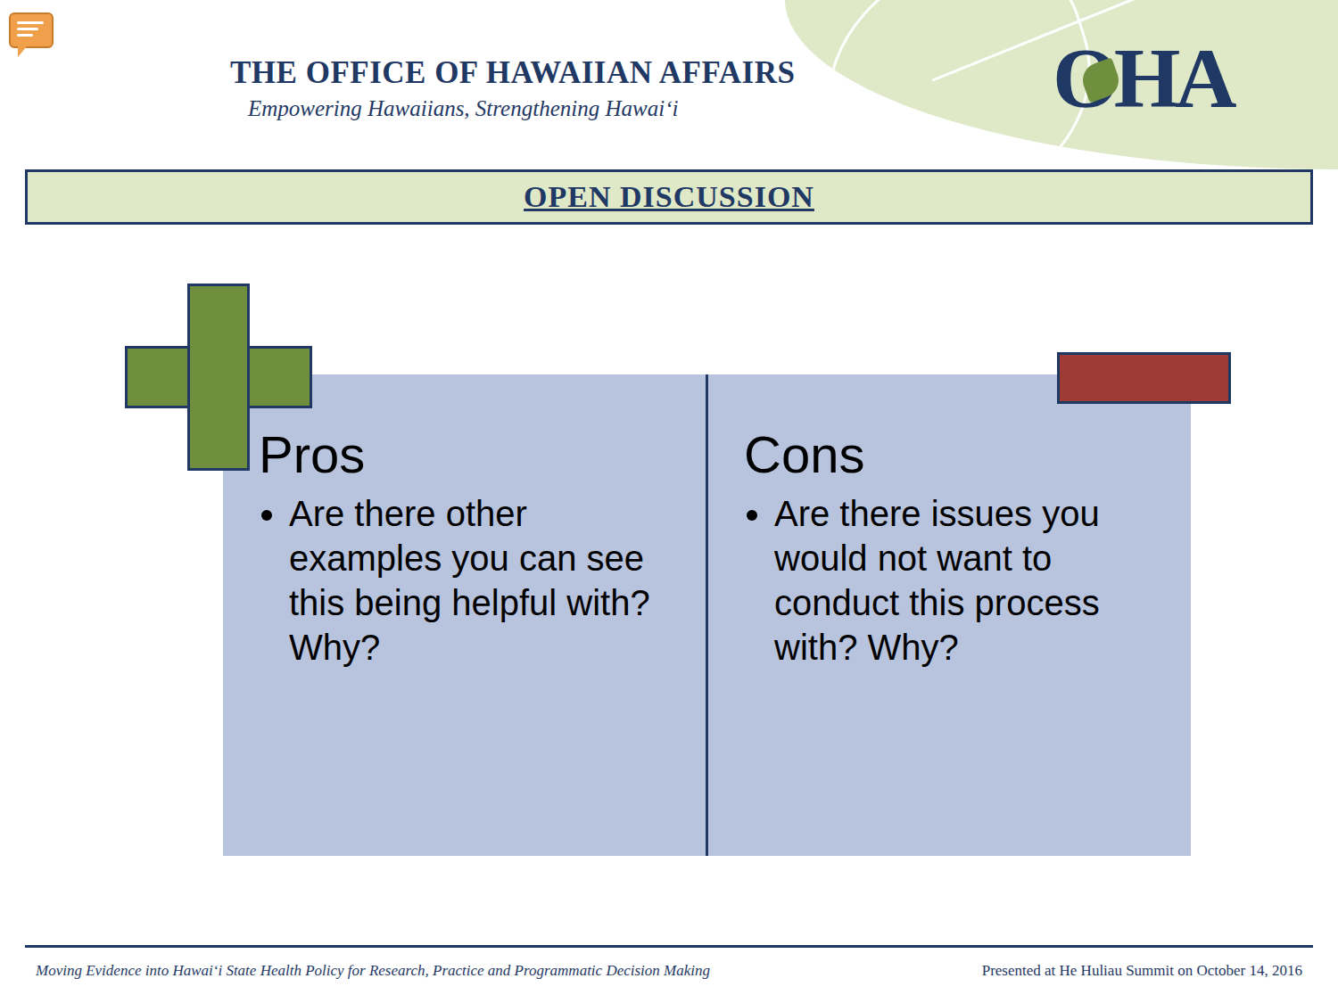THE OFFICE OF HAWAIIAN AFFAIRS
Empowering Hawaiians, Strengthening Hawaiʻi
OHA
Open Discussion
Pros
Are there other examples you can see this being helpful with? Why?
Cons
Are there issues you would not want to conduct this process with? Why?
Moving Evidence into Hawaiʻi State Health Policy for Research, Practice and Programmatic Decision Making
Presented at He Huliau Summit on October 14, 2016